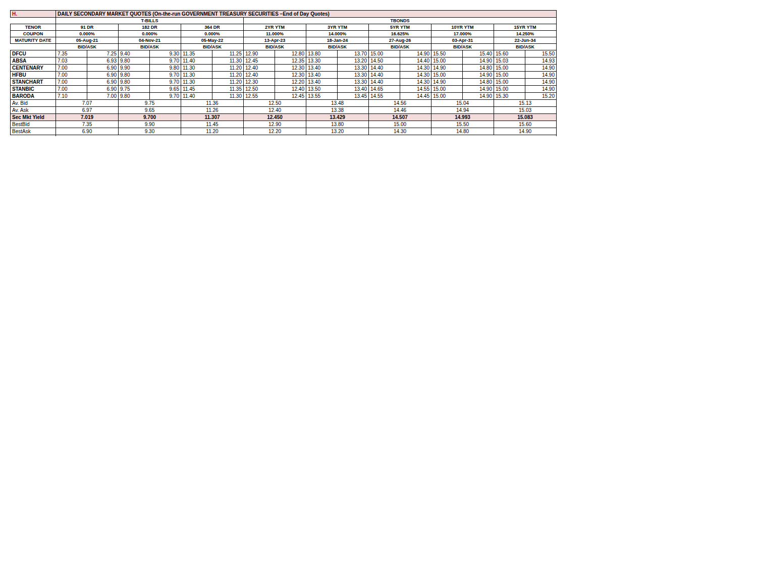| H. | DAILY SECONDARY MARKET QUOTES (On-the-run GOVERNMENT TREASURY SECURITIES –End of Day Quotes) |
| | T-BILLS | TBONDS |
| TENOR | 91 DR | 182 DR | 364 DR | 2YR YTM | 3YR YTM | 5YR YTM | 10YR YTM | 15YR YTM |
| COUPON | 0.000% | 0.000% | 0.000% | 11.000% | 14.000% | 16.625% | 17.000% | 14.250% |
| MATURITY DATE | 05-Aug-21 | 04-Nov-21 | 05-May-22 | 13-Apr-23 | 18-Jan-24 | 27-Aug-26 | 03-Apr-31 | 22-Jun-34 |
| | BID/ASK | BID/ASK | BID/ASK | BID/ASK | BID/ASK | BID/ASK | BID/ASK | BID/ASK |
| DFCU | 7.35 | 7.25 | 9.40 | 9.30 | 11.35 | 11.25 | 12.90 | 12.80 | 13.80 | 13.70 | 15.00 | 14.90 | 15.50 | 15.40 | 15.60 | 15.50 |
| ABSA | 7.03 | 6.93 | 9.80 | 9.70 | 11.40 | 11.30 | 12.45 | 12.35 | 13.30 | 13.20 | 14.50 | 14.40 | 15.00 | 14.90 | 15.03 | 14.93 |
| CENTENARY | 7.00 | 6.90 | 9.90 | 9.80 | 11.30 | 11.20 | 12.40 | 12.30 | 13.40 | 13.30 | 14.40 | 14.30 | 14.90 | 14.80 | 15.00 | 14.90 |
| HFBU | 7.00 | 6.90 | 9.80 | 9.70 | 11.30 | 11.20 | 12.40 | 12.30 | 13.40 | 13.30 | 14.40 | 14.30 | 15.00 | 14.90 | 15.00 | 14.90 |
| STANCHART | 7.00 | 6.90 | 9.80 | 9.70 | 11.30 | 11.20 | 12.30 | 12.20 | 13.40 | 13.30 | 14.40 | 14.30 | 14.90 | 14.80 | 15.00 | 14.90 |
| STANBIC | 7.00 | 6.90 | 9.75 | 9.65 | 11.45 | 11.35 | 12.50 | 12.40 | 13.50 | 13.40 | 14.65 | 14.55 | 15.00 | 14.90 | 15.00 | 14.90 |
| BARODA | 7.10 | 7.00 | 9.80 | 9.70 | 11.40 | 11.30 | 12.55 | 12.45 | 13.55 | 13.45 | 14.55 | 14.45 | 15.00 | 14.90 | 15.30 | 15.20 |
| Av. Bid | 7.07 | 9.75 | 11.36 | 12.50 | 13.48 | 14.56 | 15.04 | 15.13 |
| Av. Ask | 6.97 | 9.65 | 11.26 | 12.40 | 13.38 | 14.46 | 14.94 | 15.03 |
| Sec Mkt Yield | 7.019 | 9.700 | 11.307 | 12.450 | 13.429 | 14.507 | 14.993 | 15.083 |
| BestBid | 7.35 | 9.90 | 11.45 | 12.90 | 13.80 | 15.00 | 15.50 | 15.60 |
| BestAsk | 6.90 | 9.30 | 11.20 | 12.20 | 13.20 | 14.30 | 14.80 | 14.90 |